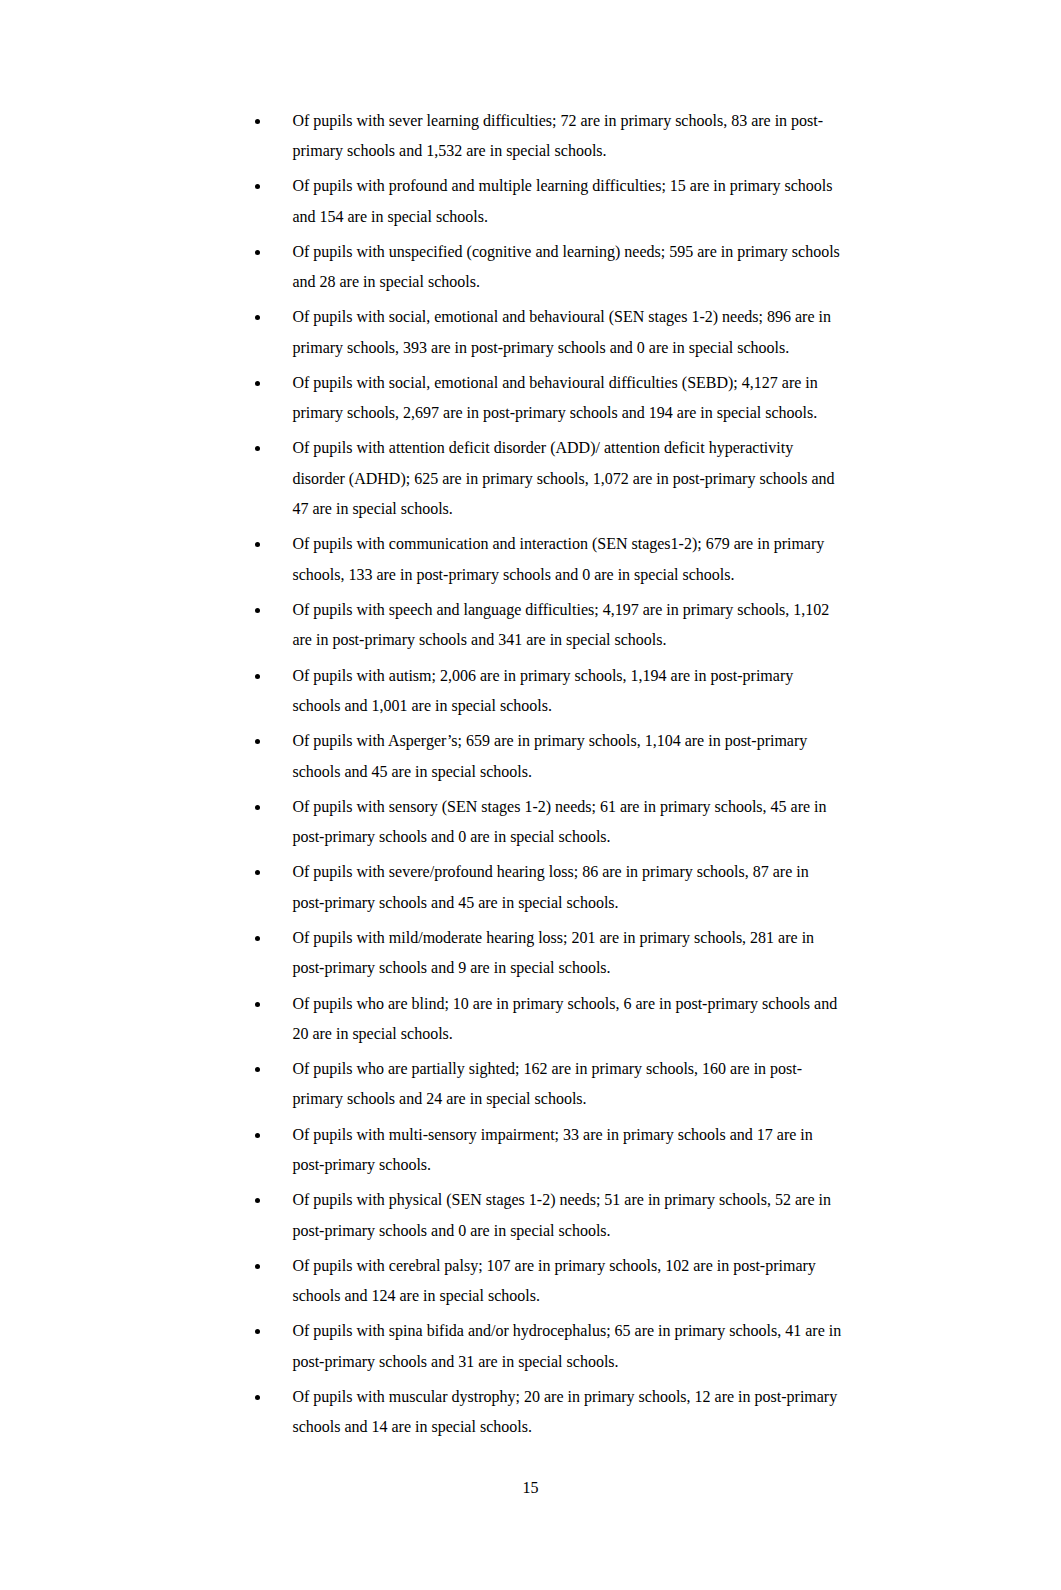Of pupils with sever learning difficulties; 72 are in primary schools, 83 are in post-primary schools and 1,532 are in special schools.
Of pupils with profound and multiple learning difficulties; 15 are in primary schools and 154 are in special schools.
Of pupils with unspecified (cognitive and learning) needs; 595 are in primary schools and 28 are in special schools.
Of pupils with social, emotional and behavioural (SEN stages 1-2) needs; 896 are in primary schools, 393 are in post-primary schools and 0 are in special schools.
Of pupils with social, emotional and behavioural difficulties (SEBD); 4,127 are in primary schools, 2,697 are in post-primary schools and 194 are in special schools.
Of pupils with attention deficit disorder (ADD)/ attention deficit hyperactivity disorder (ADHD); 625 are in primary schools, 1,072 are in post-primary schools and 47 are in special schools.
Of pupils with communication and interaction (SEN stages1-2); 679 are in primary schools, 133 are in post-primary schools and 0 are in special schools.
Of pupils with speech and language difficulties; 4,197 are in primary schools, 1,102 are in post-primary schools and 341 are in special schools.
Of pupils with autism; 2,006 are in primary schools, 1,194 are in post-primary schools and 1,001 are in special schools.
Of pupils with Asperger’s; 659 are in primary schools, 1,104 are in post-primary schools and 45 are in special schools.
Of pupils with sensory (SEN stages 1-2) needs; 61 are in primary schools, 45 are in post-primary schools and 0 are in special schools.
Of pupils with severe/profound hearing loss; 86 are in primary schools, 87 are in post-primary schools and 45 are in special schools.
Of pupils with mild/moderate hearing loss; 201 are in primary schools, 281 are in post-primary schools and 9 are in special schools.
Of pupils who are blind; 10 are in primary schools, 6 are in post-primary schools and 20 are in special schools.
Of pupils who are partially sighted; 162 are in primary schools, 160 are in post-primary schools and 24 are in special schools.
Of pupils with multi-sensory impairment; 33 are in primary schools and 17 are in post-primary schools.
Of pupils with physical (SEN stages 1-2) needs; 51 are in primary schools, 52 are in post-primary schools and 0 are in special schools.
Of pupils with cerebral palsy; 107 are in primary schools, 102 are in post-primary schools and 124 are in special schools.
Of pupils with spina bifida and/or hydrocephalus; 65 are in primary schools, 41 are in post-primary schools and 31 are in special schools.
Of pupils with muscular dystrophy; 20 are in primary schools, 12 are in post-primary schools and 14 are in special schools.
15